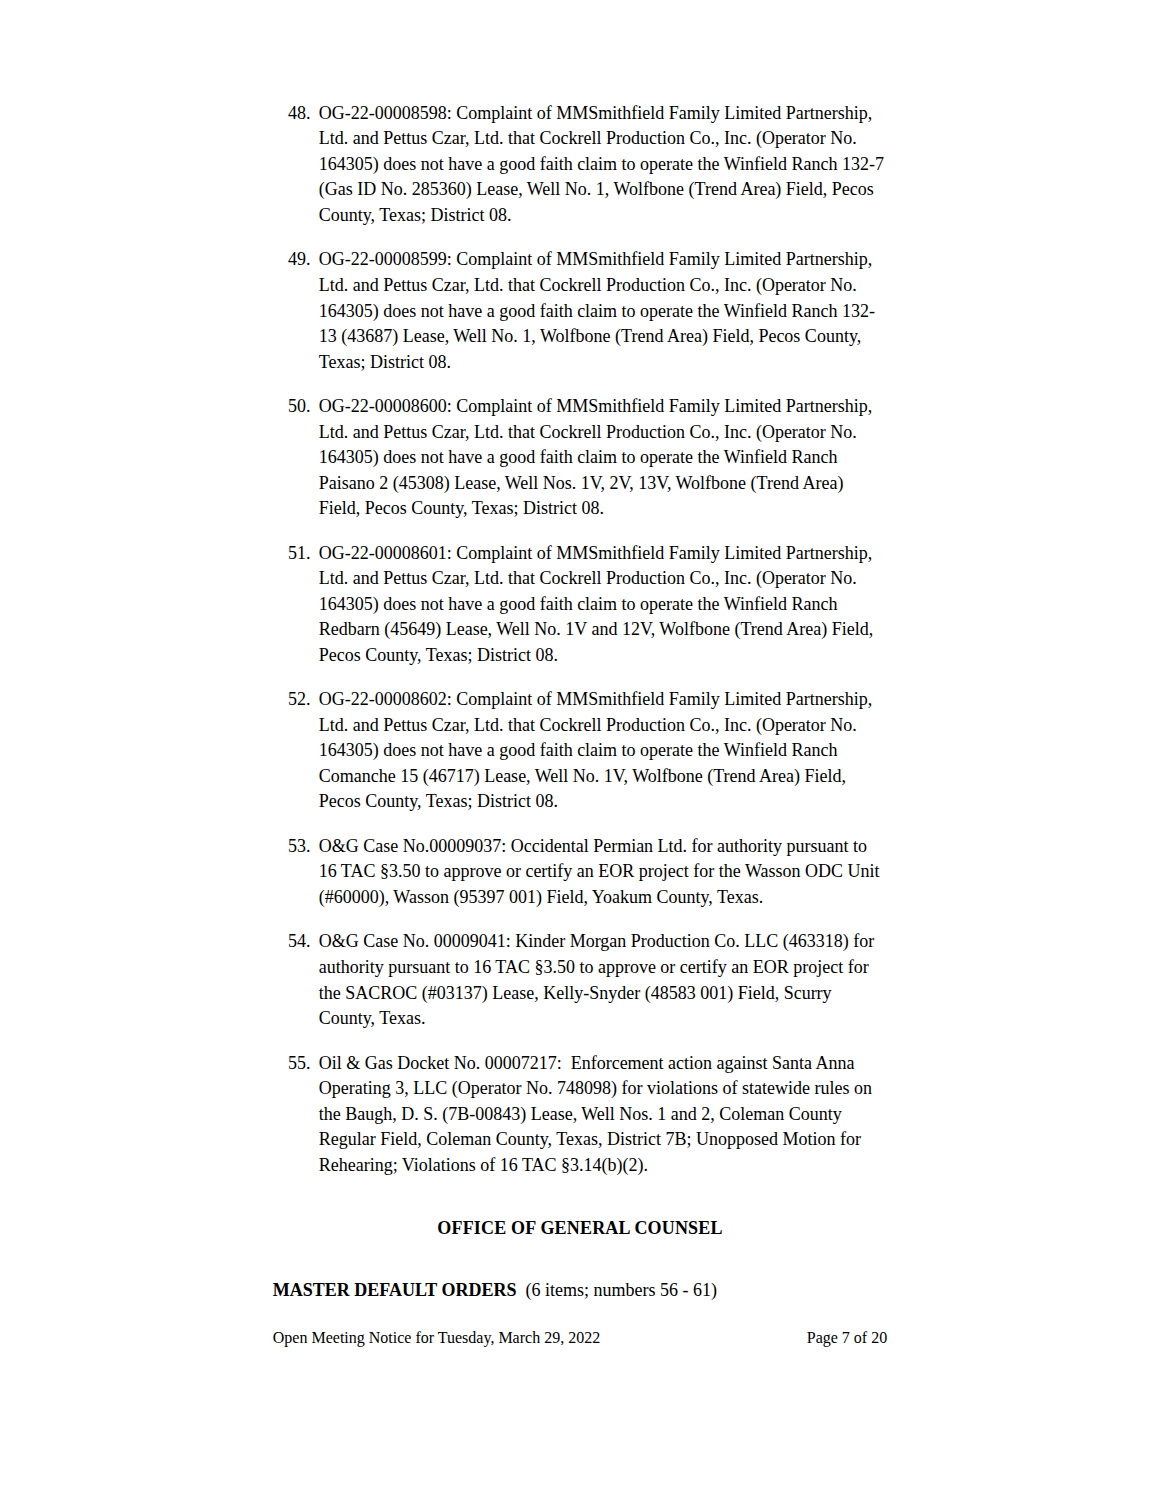48. OG-22-00008598: Complaint of MMSmithfield Family Limited Partnership, Ltd. and Pettus Czar, Ltd. that Cockrell Production Co., Inc. (Operator No. 164305) does not have a good faith claim to operate the Winfield Ranch 132-7 (Gas ID No. 285360) Lease, Well No. 1, Wolfbone (Trend Area) Field, Pecos County, Texas; District 08.
49. OG-22-00008599: Complaint of MMSmithfield Family Limited Partnership, Ltd. and Pettus Czar, Ltd. that Cockrell Production Co., Inc. (Operator No. 164305) does not have a good faith claim to operate the Winfield Ranch 132-13 (43687) Lease, Well No. 1, Wolfbone (Trend Area) Field, Pecos County, Texas; District 08.
50. OG-22-00008600: Complaint of MMSmithfield Family Limited Partnership, Ltd. and Pettus Czar, Ltd. that Cockrell Production Co., Inc. (Operator No. 164305) does not have a good faith claim to operate the Winfield Ranch Paisano 2 (45308) Lease, Well Nos. 1V, 2V, 13V, Wolfbone (Trend Area) Field, Pecos County, Texas; District 08.
51. OG-22-00008601: Complaint of MMSmithfield Family Limited Partnership, Ltd. and Pettus Czar, Ltd. that Cockrell Production Co., Inc. (Operator No. 164305) does not have a good faith claim to operate the Winfield Ranch Redbarn (45649) Lease, Well No. 1V and 12V, Wolfbone (Trend Area) Field, Pecos County, Texas; District 08.
52. OG-22-00008602: Complaint of MMSmithfield Family Limited Partnership, Ltd. and Pettus Czar, Ltd. that Cockrell Production Co., Inc. (Operator No. 164305) does not have a good faith claim to operate the Winfield Ranch Comanche 15 (46717) Lease, Well No. 1V, Wolfbone (Trend Area) Field, Pecos County, Texas; District 08.
53. O&G Case No.00009037: Occidental Permian Ltd. for authority pursuant to 16 TAC §3.50 to approve or certify an EOR project for the Wasson ODC Unit (#60000), Wasson (95397 001) Field, Yoakum County, Texas.
54. O&G Case No. 00009041: Kinder Morgan Production Co. LLC (463318) for authority pursuant to 16 TAC §3.50 to approve or certify an EOR project for the SACROC (#03137) Lease, Kelly-Snyder (48583 001) Field, Scurry County, Texas.
55. Oil & Gas Docket No. 00007217: Enforcement action against Santa Anna Operating 3, LLC (Operator No. 748098) for violations of statewide rules on the Baugh, D. S. (7B-00843) Lease, Well Nos. 1 and 2, Coleman County Regular Field, Coleman County, Texas, District 7B; Unopposed Motion for Rehearing; Violations of 16 TAC §3.14(b)(2).
OFFICE OF GENERAL COUNSEL
MASTER DEFAULT ORDERS (6 items; numbers 56 - 61)
Open Meeting Notice for Tuesday, March 29, 2022 Page 7 of 20